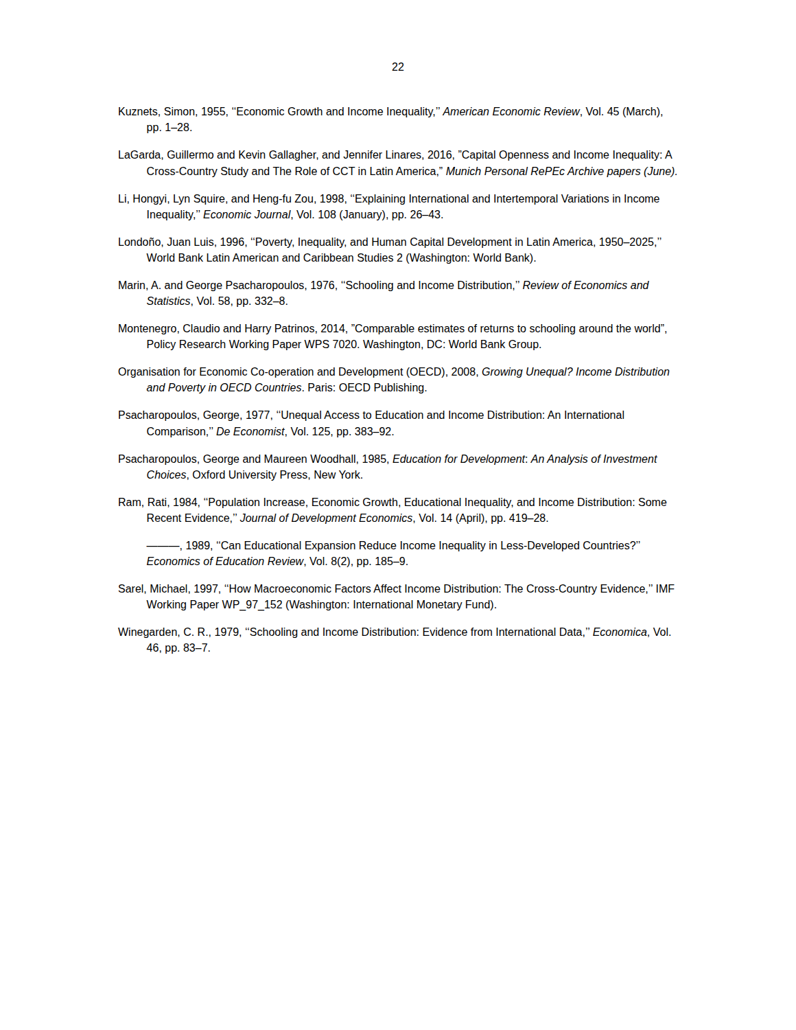22
Kuznets, Simon, 1955, ‘‘Economic Growth and Income Inequality,’’ American Economic Review, Vol. 45 (March), pp. 1–28.
LaGarda, Guillermo and Kevin Gallagher, and Jennifer Linares, 2016, ”Capital Openness and Income Inequality: A Cross-Country Study and The Role of CCT in Latin America,” Munich Personal RePEc Archive papers (June).
Li, Hongyi, Lyn Squire, and Heng-fu Zou, 1998, ‘‘Explaining International and Intertemporal Variations in Income Inequality,’’ Economic Journal, Vol. 108 (January), pp. 26–43.
Londoño, Juan Luis, 1996, ‘‘Poverty, Inequality, and Human Capital Development in Latin America, 1950–2025,’’ World Bank Latin American and Caribbean Studies 2 (Washington: World Bank).
Marin, A. and George Psacharopoulos, 1976, ‘‘Schooling and Income Distribution,’’ Review of Economics and Statistics, Vol. 58, pp. 332–8.
Montenegro, Claudio and Harry Patrinos, 2014, ”Comparable estimates of returns to schooling around the world”, Policy Research Working Paper WPS 7020. Washington, DC: World Bank Group.
Organisation for Economic Co-operation and Development (OECD), 2008, Growing Unequal? Income Distribution and Poverty in OECD Countries. Paris: OECD Publishing.
Psacharopoulos, George, 1977, ‘‘Unequal Access to Education and Income Distribution: An International Comparison,’’ De Economist, Vol. 125, pp. 383–92.
Psacharopoulos, George and Maureen Woodhall, 1985, Education for Development: An Analysis of Investment Choices, Oxford University Press, New York.
Ram, Rati, 1984, ‘‘Population Increase, Economic Growth, Educational Inequality, and Income Distribution: Some Recent Evidence,’’ Journal of Development Economics, Vol. 14 (April), pp. 419–28.
———, 1989, ‘‘Can Educational Expansion Reduce Income Inequality in Less-Developed Countries?’’ Economics of Education Review, Vol. 8(2), pp. 185–9.
Sarel, Michael, 1997, ‘‘How Macroeconomic Factors Affect Income Distribution: The Cross-Country Evidence,’’ IMF Working Paper WP_97_152 (Washington: International Monetary Fund).
Winegarden, C. R., 1979, ‘‘Schooling and Income Distribution: Evidence from International Data,’’ Economica, Vol. 46, pp. 83–7.